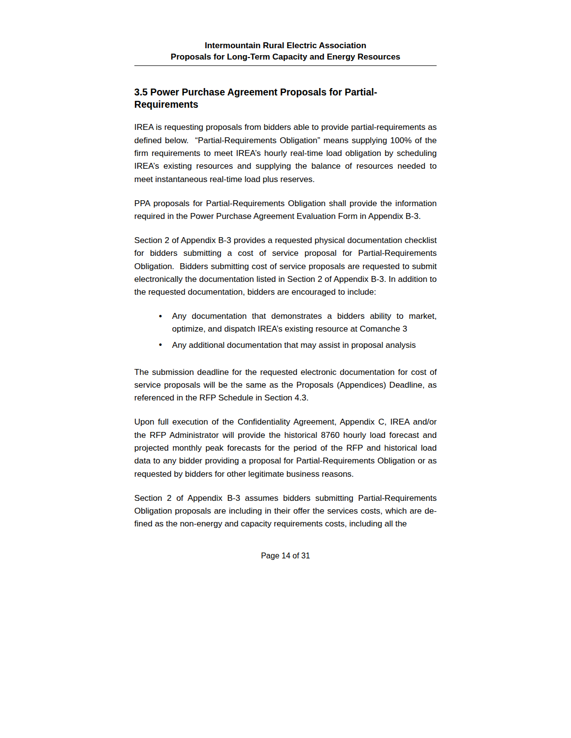Intermountain Rural Electric Association Proposals for Long-Term Capacity and Energy Resources
3.5 Power Purchase Agreement Proposals for Partial-Requirements
IREA is requesting proposals from bidders able to provide partial-requirements as defined below. “Partial-Requirements Obligation” means supplying 100% of the firm requirements to meet IREA’s hourly real-time load obligation by scheduling IREA’s existing resources and supplying the balance of resources needed to meet instantaneous real-time load plus reserves.
PPA proposals for Partial-Requirements Obligation shall provide the information required in the Power Purchase Agreement Evaluation Form in Appendix B-3.
Section 2 of Appendix B-3 provides a requested physical documentation checklist for bidders submitting a cost of service proposal for Partial-Requirements Obligation. Bidders submitting cost of service proposals are requested to submit electronically the documentation listed in Section 2 of Appendix B-3. In addition to the requested documentation, bidders are encouraged to include:
Any documentation that demonstrates a bidders ability to market, optimize, and dispatch IREA’s existing resource at Comanche 3
Any additional documentation that may assist in proposal analysis
The submission deadline for the requested electronic documentation for cost of service proposals will be the same as the Proposals (Appendices) Deadline, as referenced in the RFP Schedule in Section 4.3.
Upon full execution of the Confidentiality Agreement, Appendix C, IREA and/or the RFP Administrator will provide the historical 8760 hourly load forecast and projected monthly peak forecasts for the period of the RFP and historical load data to any bidder providing a proposal for Partial-Requirements Obligation or as requested by bidders for other legitimate business reasons.
Section 2 of Appendix B-3 assumes bidders submitting Partial-Requirements Obligation proposals are including in their offer the services costs, which are defined as the non-energy and capacity requirements costs, including all the
Page 14 of 31